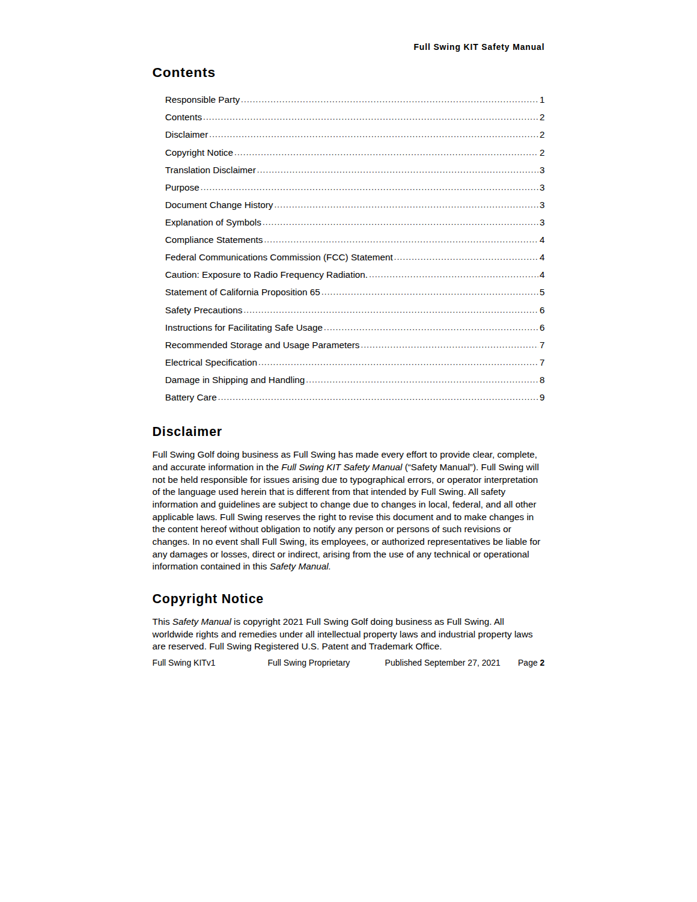Full Swing KIT Safety Manual
Contents
Responsible Party........................................................................................................................................................................................... 1
Contents..................................................................................................................................................................................................... 2
Disclaimer................................................................................................................................................................................................... 2
Copyright Notice......................................................................................................................................................................................... 2
Translation Disclaimer................................................................................................................................................................................. 3
Purpose....................................................................................................................................................................................................... 3
Document Change History......................................................................................................................................................................... 3
Explanation of Symbols................................................................................................................................................................................ 3
Compliance Statements................................................................................................................................................................................ 4
Federal Communications Commission (FCC) Statement................................................................................................................. 4
Caution: Exposure to Radio Frequency Radiation.......................................................................................................................... 4
Statement of California Proposition 65................................................................................................................................................. 5
Safety Precautions....................................................................................................................................................................................... 6
Instructions for Facilitating Safe Usage................................................................................................................................................. 6
Recommended Storage and Usage Parameters......................................................................................................................... 7
Electrical Specification................................................................................................................................................................................. 7
Damage in Shipping and Handling......................................................................................................................................................... 8
Battery Care............................................................................................................................................................................................... 9
Disclaimer
Full Swing Golf doing business as Full Swing has made every effort to provide clear, complete, and accurate information in the Full Swing KIT Safety Manual (“Safety Manual”). Full Swing will not be held responsible for issues arising due to typographical errors, or operator interpretation of the language used herein that is different from that intended by Full Swing. All safety information and guidelines are subject to change due to changes in local, federal, and all other applicable laws. Full Swing reserves the right to revise this document and to make changes in the content hereof without obligation to notify any person or persons of such revisions or changes. In no event shall Full Swing, its employees, or authorized representatives be liable for any damages or losses, direct or indirect, arising from the use of any technical or operational information contained in this Safety Manual.
Copyright Notice
This Safety Manual is copyright 2021 Full Swing Golf doing business as Full Swing. All worldwide rights and remedies under all intellectual property laws and industrial property laws are reserved. Full Swing Registered U.S. Patent and Trademark Office.
Full Swing KITv1 Full Swing Proprietary Published September 27, 2021 Page 2